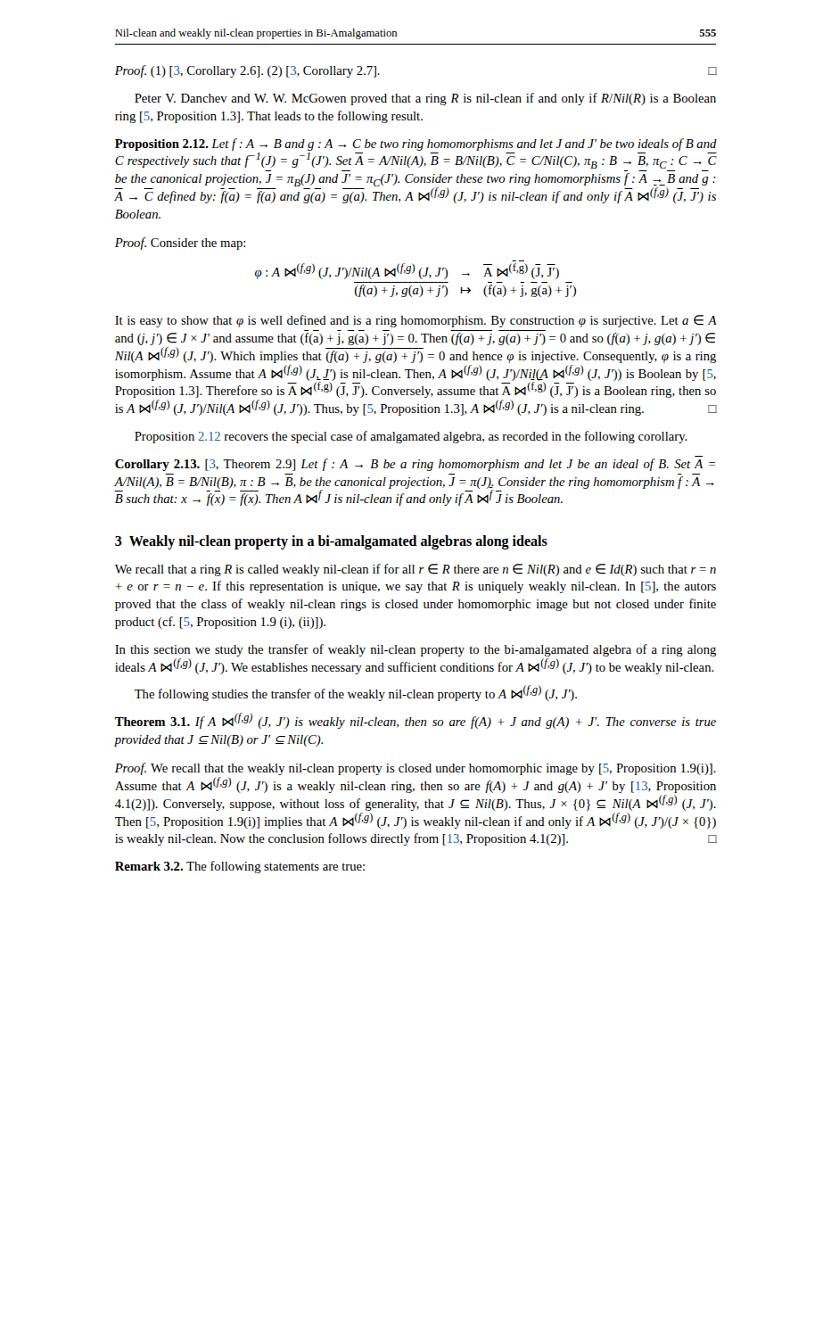Nil-clean and weakly nil-clean properties in Bi-Amalgamation 555
Proof. (1) [3, Corollary 2.6]. (2) [3, Corollary 2.7]. □
Peter V. Danchev and W. W. McGowen proved that a ring R is nil-clean if and only if R/Nil(R) is a Boolean ring [5, Proposition 1.3]. That leads to the following result.
Proposition 2.12. Let f : A → B and g : A → C be two ring homomorphisms and let J and J′ be two ideals of B and C respectively such that f−1(J) = g−1(J′). Set A = A/Nil(A), B = B/Nil(B), C = C/Nil(C), πB : B → B, πC : C → C be the canonical projection, J = πB(J) and J′ = πC(J′). Consider these two ring homomorphisms f : A → B and g : A → C defined by: f(a) = f(a) and g(a) = g(a). Then, A ⋈(f,g) (J, J′) is nil-clean if and only if A ⋈(f,g) (J, J′) is Boolean.
Proof. Consider the map:
| φ : A ⋈ ( f , g ) ( J , J′ )/ Nil ( A ⋈ ( f , g ) ( J , J′ ) | → | A ⋈ ( f , g ) ( J , J′ ) |
| ( f ( a ) + j , g ( a ) + j′ ) | ↦ | ( f ( a ) + j , g ( a ) + j′ ) |
It is easy to show that φ is well defined and is a ring homomorphism. By construction φ is surjective. Let a ∈ A and (j, j′) ∈ J × J′ and assume that (f(a) + j, g(a) + j′) = 0. Then (f(a) + j, g(a) + j′) = 0 and so (f(a) + j, g(a) + j′) ∈ Nil(A ⋈(f,g) (J, J′). Which implies that (f(a) + j, g(a) + j′) = 0 and hence φ is injective. Consequently, φ is a ring isomorphism. Assume that A ⋈(f,g) (J, J′) is nil-clean. Then, A ⋈(f,g) (J, J′)/Nil(A ⋈(f,g) (J, J′)) is Boolean by [5, Proposition 1.3]. Therefore so is A ⋈(f,g) (J, J′). Conversely, assume that A ⋈(f,g) (J, J′) is a Boolean ring, then so is A ⋈(f,g) (J, J′)/Nil(A ⋈(f,g) (J, J′)). Thus, by [5, Proposition 1.3], A ⋈(f,g) (J, J′) is a nil-clean ring. □
Proposition 2.12 recovers the special case of amalgamated algebra, as recorded in the following corollary.
Corollary 2.13. [3, Theorem 2.9] Let f : A → B be a ring homomorphism and let J be an ideal of B. Set A = A/Nil(A), B = B/Nil(B), π : B → B, be the canonical projection, J = π(J). Consider the ring homomorphism f : A → B such that: x → f(x) = f(x). Then A ⋈f J is nil-clean if and only if A ⋈f J is Boolean.
3 Weakly nil-clean property in a bi-amalgamated algebras along ideals
We recall that a ring R is called weakly nil-clean if for all r ∈ R there are n ∈ Nil(R) and e ∈ Id(R) such that r = n + e or r = n − e. If this representation is unique, we say that R is uniquely weakly nil-clean. In [5], the autors proved that the class of weakly nil-clean rings is closed under homomorphic image but not closed under finite product (cf. [5, Proposition 1.9 (i), (ii)]).
In this section we study the transfer of weakly nil-clean property to the bi-amalgamated algebra of a ring along ideals A ⋈(f,g) (J, J′). We establishes necessary and sufficient conditions for A ⋈(f,g) (J, J′) to be weakly nil-clean.
The following studies the transfer of the weakly nil-clean property to A ⋈(f,g) (J, J′).
Theorem 3.1. If A ⋈(f,g) (J, J′) is weakly nil-clean, then so are f(A) + J and g(A) + J′. The converse is true provided that J ⊆ Nil(B) or J′ ⊆ Nil(C).
Proof. We recall that the weakly nil-clean property is closed under homomorphic image by [5, Proposition 1.9(i)]. Assume that A ⋈(f,g) (J, J′) is a weakly nil-clean ring, then so are f(A) + J and g(A) + J′ by [13, Proposition 4.1(2)]). Conversely, suppose, without loss of generality, that J ⊆ Nil(B). Thus, J × {0} ⊆ Nil(A ⋈(f,g) (J, J′). Then [5, Proposition 1.9(i)] implies that A ⋈(f,g) (J, J′) is weakly nil-clean if and only if A ⋈(f,g) (J, J′)/(J × {0}) is weakly nil-clean. Now the conclusion follows directly from [13, Proposition 4.1(2)]. □
Remark 3.2. The following statements are true: